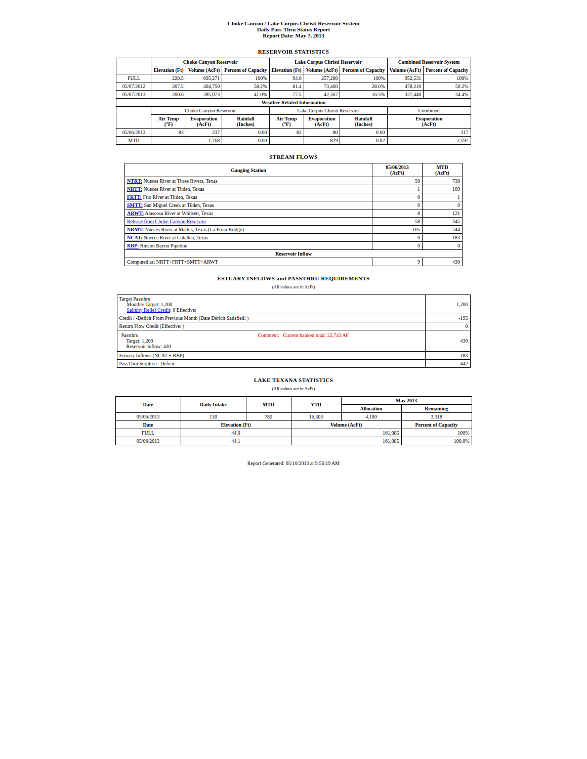Choke Canyon / Lake Corpus Christi Reservoir System
Daily Pass-Thru Status Report
Report Date: May 7, 2013
RESERVOIR STATISTICS
| | Choke Canyon Reservoir | Lake Corpus Christi Reservoir | Combined Reservoir System |
| Elevation (Ft) | Volume (AcFt) | Percent of Capacity | Elevation (Ft) | Volume (AcFt) | Percent of Capacity | Volume (AcFt) | Percent of Capacity |
| FULL | 220.5 | 695,271 | 100% | 94.0 | 257,260 | 100% | 952,531 | 100% |
| 05/07/2012 | 207.5 | 404,750 | 58.2% | 81.4 | 73,460 | 28.6% | 478,210 | 50.2% |
| 05/07/2013 | 200.6 | 285,073 | 41.0% | 77.5 | 42,367 | 16.5% | 327,440 | 34.4% |
| Weather Related Information |
| | Choke Canyon Reservoir | Lake Corpus Christi Reservoir | Combined |
| Air Temp (°F) | Evaporation (AcFt) | Rainfall (Inches) | Air Temp (°F) | Evaporation (AcFt) | Rainfall (Inches) | Evaporation (AcFt) |
| 05/06/2013 | 83 | 237 | 0.00 | 82 | 80 | 0.00 | 317 |
| MTD | | 1,768 | 0.00 | | 829 | 0.02 | 2,597 |
STREAM FLOWS
| Gauging Station | 05/06/2013 (AcFt) | MTD (AcFt) |
| NTRT: Nueces River at Three Rivers, Texas | 50 | 738 |
| NRTT: Nueces River at Tilden, Texas | 1 | 109 |
| FRTT: Frio River at Tilden, Texas | 0 | 1 |
| SMTT: San Miguel Creek at Tilden, Texas | 0 | 0 |
| ARWT: Atascosa River at Whitsett, Texas | 8 | 121 |
| Release from Choke Canyon Reservoir | 58 | 345 |
| NRMT: Nueces River at Mathis, Texas (La Fruta Bridge) | 105 | 744 |
| NCAT: Nueces River at Calallen, Texas | 0 | 183 |
| RBP: Rincon Bayou Pipeline | 0 | 0 |
| Reservoir Inflow |
| Computed as: NRTT+FRTT+SMTT+ARWT | 9 | 430 |
ESTUARY INFLOWS and PASSTHRU REQUIREMENTS
(All values are in AcFt)
| Target Passthru Monthly Target: 1,200 Salinity Relief Credit : 0 Effective: | 1,200 |
| Credit / -Deficit From Previous Month (Date Deficit Satisfied: ) | -195 |
| Return Flow Credit (Effective: ) | 0 |
| / Passthru Target: 1,200 Reservoir Inflow: 430 / Comment: Current banked total: 22,743 AF. / | 430 |
| Estuary Inflows (NCAT + RBP) | 183 |
| PassThru Surplus / -Deficit: | -442 |
LAKE TEXANA STATISTICS
(All values are in AcFt)
| Date | Daily Intake | MTD | YTD | May 2013 |
| Allocation | Remaining |
| 05/06/2013 | 130 | 782 | 16,303 | 4,100 | 3,318 |
| Date | Elevation (Ft) | Volume (AcFt) | Percent of Capacity |
| FULL | 44.0 | 161,085 | 100% |
| 05/06/2013 | 44.1 | 161,085 | 100.0% |
Report Generated: 05/10/2013 at 9:56:19 AM